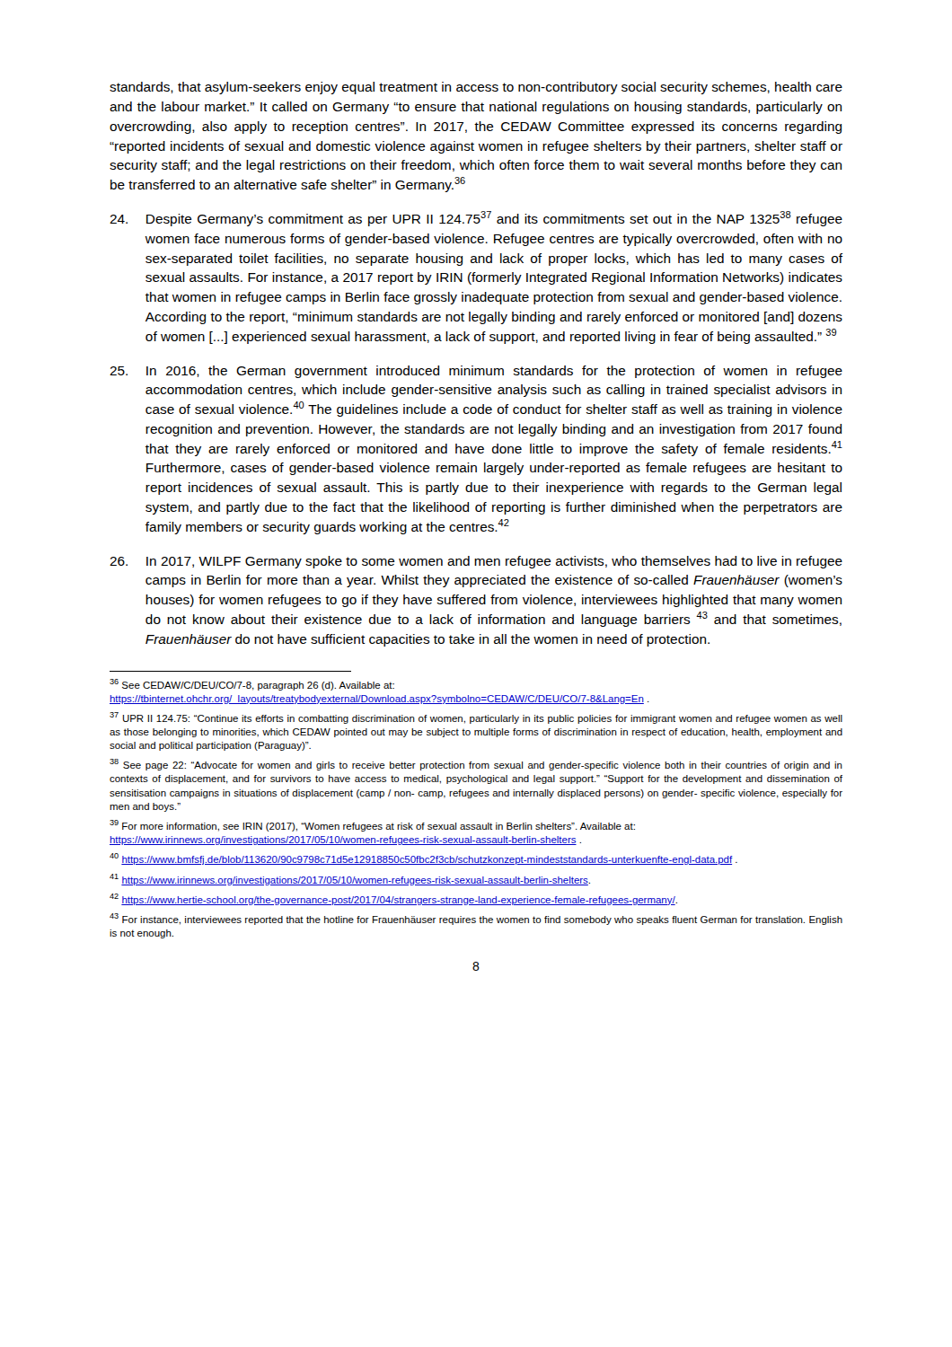standards, that asylum-seekers enjoy equal treatment in access to non-contributory social security schemes, health care and the labour market.” It called on Germany “to ensure that national regulations on housing standards, particularly on overcrowding, also apply to reception centres”. In 2017, the CEDAW Committee expressed its concerns regarding “reported incidents of sexual and domestic violence against women in refugee shelters by their partners, shelter staff or security staff; and the legal restrictions on their freedom, which often force them to wait several months before they can be transferred to an alternative safe shelter” in Germany.36
24.
Despite Germany’s commitment as per UPR II 124.7537 and its commitments set out in the NAP 132538 refugee women face numerous forms of gender-based violence. Refugee centres are typically overcrowded, often with no sex-separated toilet facilities, no separate housing and lack of proper locks, which has led to many cases of sexual assaults. For instance, a 2017 report by IRIN (formerly Integrated Regional Information Networks) indicates that women in refugee camps in Berlin face grossly inadequate protection from sexual and gender-based violence. According to the report, “minimum standards are not legally binding and rarely enforced or monitored [and] dozens of women [...] experienced sexual harassment, a lack of support, and reported living in fear of being assaulted.” 39
25.
In 2016, the German government introduced minimum standards for the protection of women in refugee accommodation centres, which include gender-sensitive analysis such as calling in trained specialist advisors in case of sexual violence.40 The guidelines include a code of conduct for shelter staff as well as training in violence recognition and prevention. However, the standards are not legally binding and an investigation from 2017 found that they are rarely enforced or monitored and have done little to improve the safety of female residents.41 Furthermore, cases of gender-based violence remain largely under-reported as female refugees are hesitant to report incidences of sexual assault. This is partly due to their inexperience with regards to the German legal system, and partly due to the fact that the likelihood of reporting is further diminished when the perpetrators are family members or security guards working at the centres.42
26.
In 2017, WILPF Germany spoke to some women and men refugee activists, who themselves had to live in refugee camps in Berlin for more than a year. Whilst they appreciated the existence of so-called Frauenhäuser (women’s houses) for women refugees to go if they have suffered from violence, interviewees highlighted that many women do not know about their existence due to a lack of information and language barriers 43 and that sometimes, Frauenhäuser do not have sufficient capacities to take in all the women in need of protection.
36 See CEDAW/C/DEU/CO/7-8, paragraph 26 (d). Available at:
https://tbinternet.ohchr.org/_layouts/treatybodyexternal/Download.aspx?symbolno=CEDAW/C/DEU/CO/7-8&Lang=En .
37 UPR II 124.75: “Continue its efforts in combatting discrimination of women, particularly in its public policies for immigrant women and refugee women as well as those belonging to minorities, which CEDAW pointed out may be subject to multiple forms of discrimination in respect of education, health, employment and social and political participation (Paraguay)”.
38 See page 22: “Advocate for women and girls to receive better protection from sexual and gender-specific violence both in their countries of origin and in contexts of displacement, and for survivors to have access to medical, psychological and legal support.” “Support for the development and dissemination of sensitisation campaigns in situations of displacement (camp / non- camp, refugees and internally displaced persons) on gender- specific violence, especially for men and boys.”
39 For more information, see IRIN (2017), “Women refugees at risk of sexual assault in Berlin shelters”. Available at:
https://www.irinnews.org/investigations/2017/05/10/women-refugees-risk-sexual-assault-berlin-shelters .
40 https://www.bmfsfj.de/blob/113620/90c9798c71d5e12918850c50fbc2f3cb/schutzkonzept-mindeststandards-unterkuenfte-engl-data.pdf .
41 https://www.irinnews.org/investigations/2017/05/10/women-refugees-risk-sexual-assault-berlin-shelters.
42 https://www.hertie-school.org/the-governance-post/2017/04/strangers-strange-land-experience-female-refugees-germany/.
43 For instance, interviewees reported that the hotline for Frauenhäuser requires the women to find somebody who speaks fluent German for translation. English is not enough.
8